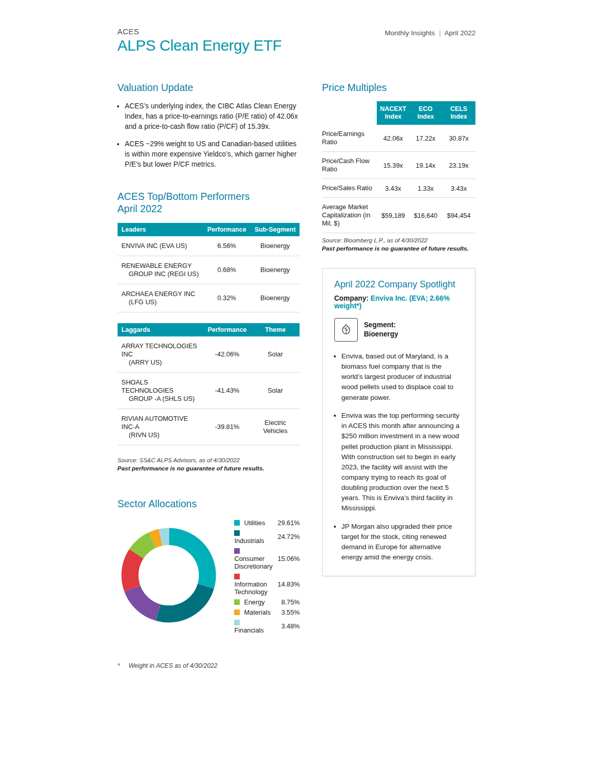ACES
ALPS Clean Energy ETF
Monthly Insights | April 2022
Valuation Update
ACES’s underlying index, the CIBC Atlas Clean Energy Index, has a price-to-earnings ratio (P/E ratio) of 42.06x and a price-to-cash flow ratio (P/CF) of 15.39x.
ACES ~29% weight to US and Canadian-based utilities is within more expensive Yieldco’s, which garner higher P/E’s but lower P/CF metrics.
ACES Top/Bottom PerformersApril 2022
| Leaders | Performance | Sub-Segment |
| --- | --- | --- |
| ENVIVA INC (EVA US) | 6.56% | Bioenergy |
| RENEWABLE ENERGY GROUP INC (REGI US) | 0.68% | Bioenergy |
| ARCHAEA ENERGY INC (LFG US) | 0.32% | Bioenergy |
| Laggards | Performance | Theme |
| --- | --- | --- |
| ARRAY TECHNOLOGIES INC (ARRY US) | -42.06% | Solar |
| SHOALS TECHNOLOGIES GROUP -A (SHLS US) | -41.43% | Solar |
| RIVIAN AUTOMOTIVE INC-A (RIVN US) | -39.81% | Electric Vehicles |
Source: SS&C ALPS Advisors, as of 4/30/2022
Past performance is no guarantee of future results.
Sector Allocations
| Utilities | 29.61% |
| Industrials | 24.72% |
| Consumer Discretionary | 15.06% |
| Information Technology | 14.83% |
| Energy | 8.75% |
| Materials | 3.55% |
| Financials | 3.48% |
Price Multiples
| | NACEXT Index | ECO Index | CELS Index |
| --- | --- | --- | --- |
| Price/Earnings Ratio | 42.06x | 17.22x | 30.87x |
| Price/Cash Flow Ratio | 15.39x | 19.14x | 23.19x |
| Price/Sales Ratio | 3.43x | 1.33x | 3.43x |
| Average Market Capitalization (in Mil, $) | $59,189 | $16,640 | $94,454 |
Source: Bloomberg L.P., as of 4/30/2022
Past performance is no guarantee of future results.
April 2022 Company Spotlight
Company: Enviva Inc. (EVA; 2.66% weight*)
Segment:
Bioenergy
Enviva, based out of Maryland, is a biomass fuel company that is the world’s largest producer of industrial wood pellets used to displace coal to generate power.
Enviva was the top performing security in ACES this month after announcing a $250 million investment in a new wood pellet production plant in Mississippi. With construction set to begin in early 2023, the facility will assist with the company trying to reach its goal of doubling production over the next 5 years. This is Enviva’s third facility in Mississippi.
JP Morgan also upgraded their price target for the stock, citing renewed demand in Europe for alternative energy amid the energy crisis.
*Weight in ACES as of 4/30/2022